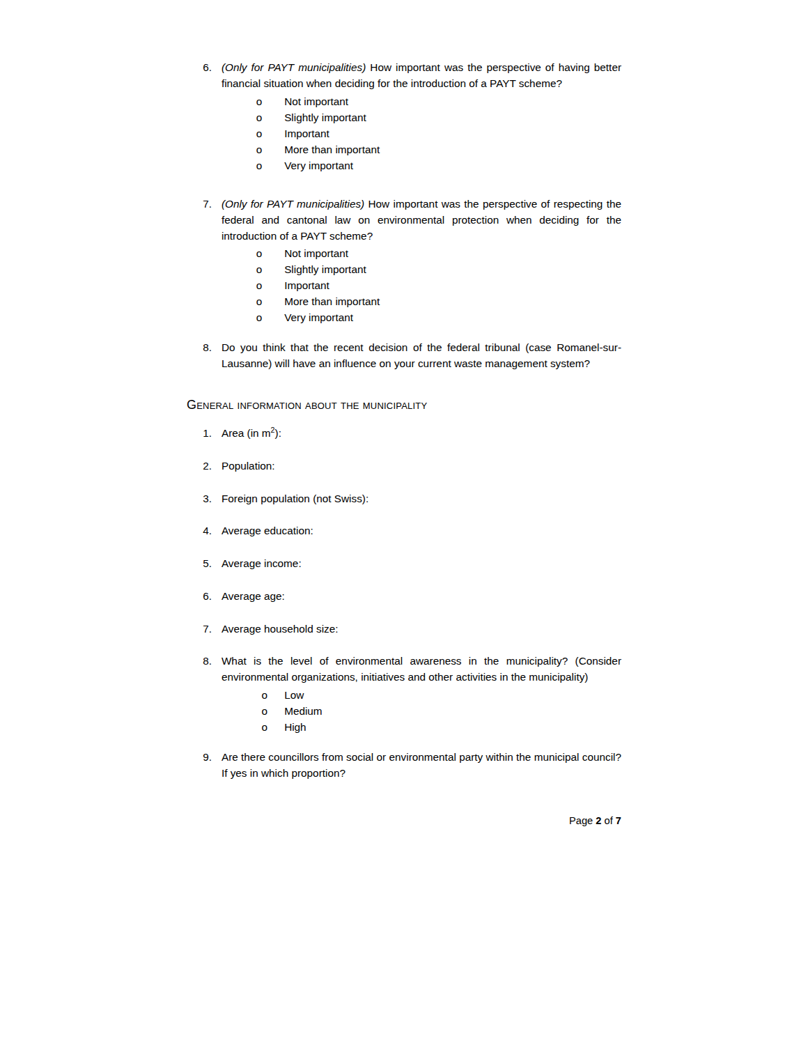(Only for PAYT municipalities) How important was the perspective of having better financial situation when deciding for the introduction of a PAYT scheme?
Not important
Slightly important
Important
More than important
Very important
(Only for PAYT municipalities) How important was the perspective of respecting the federal and cantonal law on environmental protection when deciding for the introduction of a PAYT scheme?
Not important
Slightly important
Important
More than important
Very important
Do you think that the recent decision of the federal tribunal (case Romanel-sur-Lausanne) will have an influence on your current waste management system?
General information about the municipality
Area (in m2):
Population:
Foreign population (not Swiss):
Average education:
Average income:
Average age:
Average household size:
What is the level of environmental awareness in the municipality? (Consider environmental organizations, initiatives and other activities in the municipality)
Low
Medium
High
Are there councillors from social or environmental party within the municipal council? If yes in which proportion?
Page 2 of 7